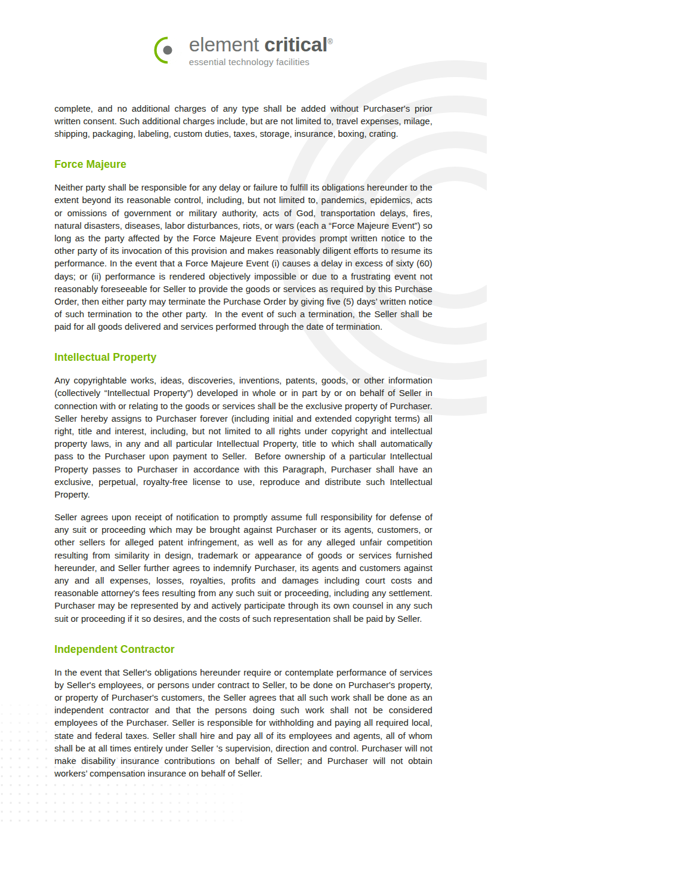element critical®
essential technology facilities
complete, and no additional charges of any type shall be added without Purchaser's prior written consent. Such additional charges include, but are not limited to, travel expenses, milage, shipping, packaging, labeling, custom duties, taxes, storage, insurance, boxing, crating.
Force Majeure
Neither party shall be responsible for any delay or failure to fulfill its obligations hereunder to the extent beyond its reasonable control, including, but not limited to, pandemics, epidemics, acts or omissions of government or military authority, acts of God, transportation delays, fires, natural disasters, diseases, labor disturbances, riots, or wars (each a “Force Majeure Event”) so long as the party affected by the Force Majeure Event provides prompt written notice to the other party of its invocation of this provision and makes reasonably diligent efforts to resume its performance. In the event that a Force Majeure Event (i) causes a delay in excess of sixty (60) days; or (ii) performance is rendered objectively impossible or due to a frustrating event not reasonably foreseeable for Seller to provide the goods or services as required by this Purchase Order, then either party may terminate the Purchase Order by giving five (5) days’ written notice of such termination to the other party. In the event of such a termination, the Seller shall be paid for all goods delivered and services performed through the date of termination.
Intellectual Property
Any copyrightable works, ideas, discoveries, inventions, patents, goods, or other information (collectively “Intellectual Property”) developed in whole or in part by or on behalf of Seller in connection with or relating to the goods or services shall be the exclusive property of Purchaser. Seller hereby assigns to Purchaser forever (including initial and extended copyright terms) all right, title and interest, including, but not limited to all rights under copyright and intellectual property laws, in any and all particular Intellectual Property, title to which shall automatically pass to the Purchaser upon payment to Seller. Before ownership of a particular Intellectual Property passes to Purchaser in accordance with this Paragraph, Purchaser shall have an exclusive, perpetual, royalty-free license to use, reproduce and distribute such Intellectual Property.
Seller agrees upon receipt of notification to promptly assume full responsibility for defense of any suit or proceeding which may be brought against Purchaser or its agents, customers, or other sellers for alleged patent infringement, as well as for any alleged unfair competition resulting from similarity in design, trademark or appearance of goods or services furnished hereunder, and Seller further agrees to indemnify Purchaser, its agents and customers against any and all expenses, losses, royalties, profits and damages including court costs and reasonable attorney's fees resulting from any such suit or proceeding, including any settlement. Purchaser may be represented by and actively participate through its own counsel in any such suit or proceeding if it so desires, and the costs of such representation shall be paid by Seller.
Independent Contractor
In the event that Seller's obligations hereunder require or contemplate performance of services by Seller's employees, or persons under contract to Seller, to be done on Purchaser's property, or property of Purchaser's customers, the Seller agrees that all such work shall be done as an independent contractor and that the persons doing such work shall not be considered employees of the Purchaser. Seller is responsible for withholding and paying all required local, state and federal taxes. Seller shall hire and pay all of its employees and agents, all of whom shall be at all times entirely under Seller 's supervision, direction and control. Purchaser will not make disability insurance contributions on behalf of Seller; and Purchaser will not obtain workers’ compensation insurance on behalf of Seller.